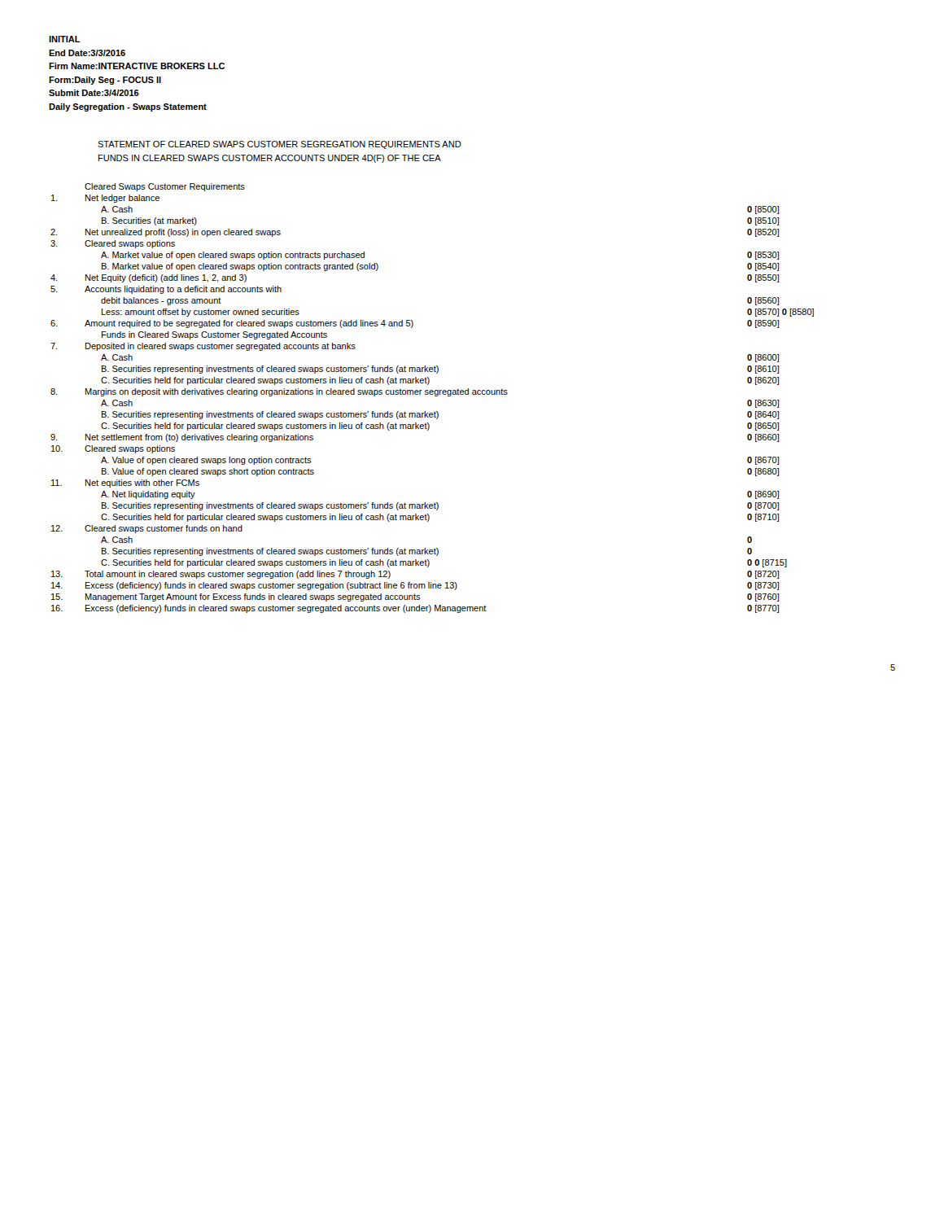INITIAL
End Date:3/3/2016
Firm Name:INTERACTIVE BROKERS LLC
Form:Daily Seg - FOCUS II
Submit Date:3/4/2016
Daily Segregation - Swaps Statement
STATEMENT OF CLEARED SWAPS CUSTOMER SEGREGATION REQUIREMENTS AND
FUNDS IN CLEARED SWAPS CUSTOMER ACCOUNTS UNDER 4D(F) OF THE CEA
| | Cleared Swaps Customer Requirements | |
| 1. | Net ledger balance | |
| | A. Cash | 0 [8500] |
| | B. Securities (at market) | 0 [8510] |
| 2. | Net unrealized profit (loss) in open cleared swaps | 0 [8520] |
| 3. | Cleared swaps options | |
| | A. Market value of open cleared swaps option contracts purchased | 0 [8530] |
| | B. Market value of open cleared swaps option contracts granted (sold) | 0 [8540] |
| 4. | Net Equity (deficit) (add lines 1, 2, and 3) | 0 [8550] |
| 5. | Accounts liquidating to a deficit and accounts with | |
| | debit balances - gross amount | 0 [8560] |
| | Less: amount offset by customer owned securities | 0 [8570] 0 [8580] |
| 6. | Amount required to be segregated for cleared swaps customers (add lines 4 and 5) | 0 [8590] |
| | Funds in Cleared Swaps Customer Segregated Accounts | |
| 7. | Deposited in cleared swaps customer segregated accounts at banks | |
| | A. Cash | 0 [8600] |
| | B. Securities representing investments of cleared swaps customers' funds (at market) | 0 [8610] |
| | C. Securities held for particular cleared swaps customers in lieu of cash (at market) | 0 [8620] |
| 8. | Margins on deposit with derivatives clearing organizations in cleared swaps customer segregated accounts | |
| | A. Cash | 0 [8630] |
| | B. Securities representing investments of cleared swaps customers' funds (at market) | 0 [8640] |
| | C. Securities held for particular cleared swaps customers in lieu of cash (at market) | 0 [8650] |
| 9. | Net settlement from (to) derivatives clearing organizations | 0 [8660] |
| 10. | Cleared swaps options | |
| | A. Value of open cleared swaps long option contracts | 0 [8670] |
| | B. Value of open cleared swaps short option contracts | 0 [8680] |
| 11. | Net equities with other FCMs | |
| | A. Net liquidating equity | 0 [8690] |
| | B. Securities representing investments of cleared swaps customers' funds (at market) | 0 [8700] |
| | C. Securities held for particular cleared swaps customers in lieu of cash (at market) | 0 [8710] |
| 12. | Cleared swaps customer funds on hand | |
| | A. Cash | 0 |
| | B. Securities representing investments of cleared swaps customers' funds (at market) | 0 |
| | C. Securities held for particular cleared swaps customers in lieu of cash (at market) | 0 0 [8715] |
| 13. | Total amount in cleared swaps customer segregation (add lines 7 through 12) | 0 [8720] |
| 14. | Excess (deficiency) funds in cleared swaps customer segregation (subtract line 6 from line 13) | 0 [8730] |
| 15. | Management Target Amount for Excess funds in cleared swaps segregated accounts | 0 [8760] |
| 16. | Excess (deficiency) funds in cleared swaps customer segregated accounts over (under) Management | 0 [8770] |
5